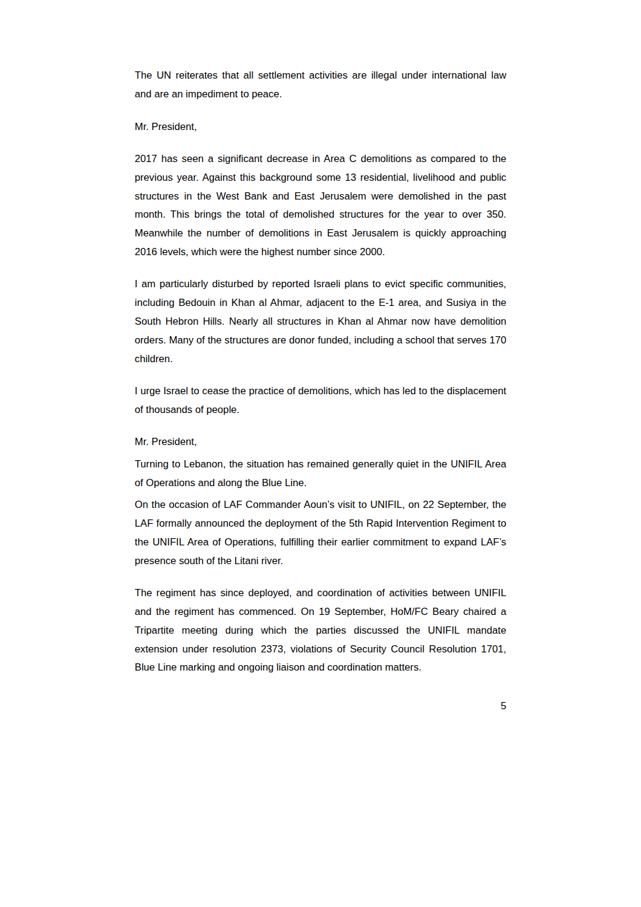The UN reiterates that all settlement activities are illegal under international law and are an impediment to peace.
Mr. President,
2017 has seen a significant decrease in Area C demolitions as compared to the previous year. Against this background some 13 residential, livelihood and public structures in the West Bank and East Jerusalem were demolished in the past month. This brings the total of demolished structures for the year to over 350. Meanwhile the number of demolitions in East Jerusalem is quickly approaching 2016 levels, which were the highest number since 2000.
I am particularly disturbed by reported Israeli plans to evict specific communities, including Bedouin in Khan al Ahmar, adjacent to the E-1 area, and Susiya in the South Hebron Hills. Nearly all structures in Khan al Ahmar now have demolition orders. Many of the structures are donor funded, including a school that serves 170 children.
I urge Israel to cease the practice of demolitions, which has led to the displacement of thousands of people.
Mr. President,
Turning to Lebanon, the situation has remained generally quiet in the UNIFIL Area of Operations and along the Blue Line.
On the occasion of LAF Commander Aoun’s visit to UNIFIL, on 22 September, the LAF formally announced the deployment of the 5th Rapid Intervention Regiment to the UNIFIL Area of Operations, fulfilling their earlier commitment to expand LAF’s presence south of the Litani river.
The regiment has since deployed, and coordination of activities between UNIFIL and the regiment has commenced. On 19 September, HoM/FC Beary chaired a Tripartite meeting during which the parties discussed the UNIFIL mandate extension under resolution 2373, violations of Security Council Resolution 1701, Blue Line marking and ongoing liaison and coordination matters.
5